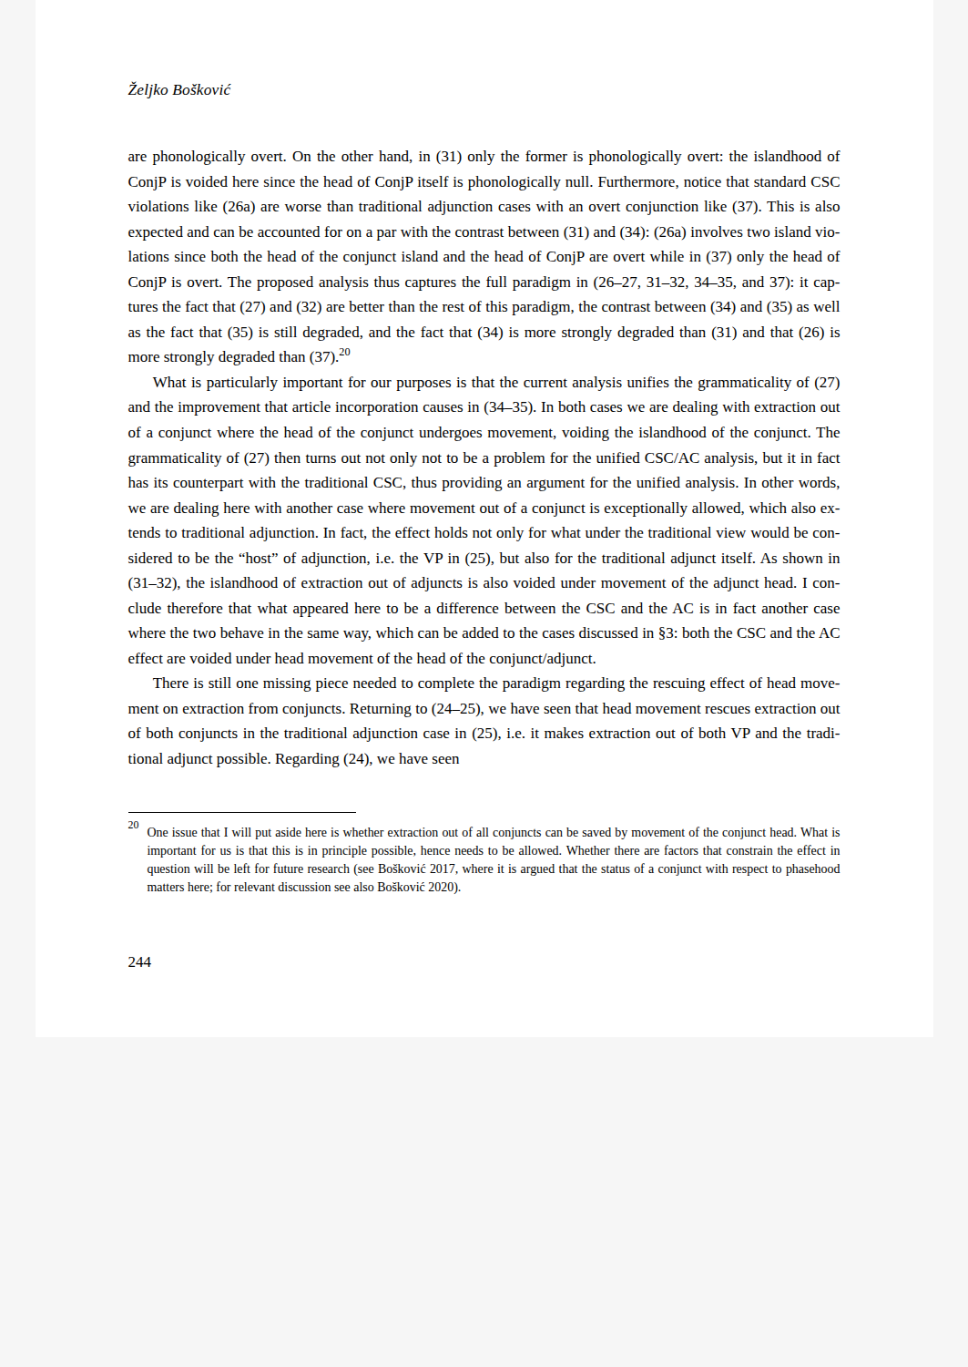Željko Bošković
are phonologically overt. On the other hand, in (31) only the former is phonologically overt: the islandhood of ConjP is voided here since the head of ConjP itself is phonologically null. Furthermore, notice that standard CSC violations like (26a) are worse than traditional adjunction cases with an overt conjunction like (37). This is also expected and can be accounted for on a par with the contrast between (31) and (34): (26a) involves two island violations since both the head of the conjunct island and the head of ConjP are overt while in (37) only the head of ConjP is overt. The proposed analysis thus captures the full paradigm in (26–27, 31–32, 34–35, and 37): it captures the fact that (27) and (32) are better than the rest of this paradigm, the contrast between (34) and (35) as well as the fact that (35) is still degraded, and the fact that (34) is more strongly degraded than (31) and that (26) is more strongly degraded than (37).20
What is particularly important for our purposes is that the current analysis unifies the grammaticality of (27) and the improvement that article incorporation causes in (34–35). In both cases we are dealing with extraction out of a conjunct where the head of the conjunct undergoes movement, voiding the islandhood of the conjunct. The grammaticality of (27) then turns out not only not to be a problem for the unified CSC/AC analysis, but it in fact has its counterpart with the traditional CSC, thus providing an argument for the unified analysis. In other words, we are dealing here with another case where movement out of a conjunct is exceptionally allowed, which also extends to traditional adjunction. In fact, the effect holds not only for what under the traditional view would be considered to be the “host” of adjunction, i.e. the VP in (25), but also for the traditional adjunct itself. As shown in (31–32), the islandhood of extraction out of adjuncts is also voided under movement of the adjunct head. I conclude therefore that what appeared here to be a difference between the CSC and the AC is in fact another case where the two behave in the same way, which can be added to the cases discussed in §3: both the CSC and the AC effect are voided under head movement of the head of the conjunct/adjunct.
There is still one missing piece needed to complete the paradigm regarding the rescuing effect of head movement on extraction from conjuncts. Returning to (24–25), we have seen that head movement rescues extraction out of both conjuncts in the traditional adjunction case in (25), i.e. it makes extraction out of both VP and the traditional adjunct possible. Regarding (24), we have seen
20One issue that I will put aside here is whether extraction out of all conjuncts can be saved by movement of the conjunct head. What is important for us is that this is in principle possible, hence needs to be allowed. Whether there are factors that constrain the effect in question will be left for future research (see Bošković 2017, where it is argued that the status of a conjunct with respect to phasehood matters here; for relevant discussion see also Bošković 2020).
244